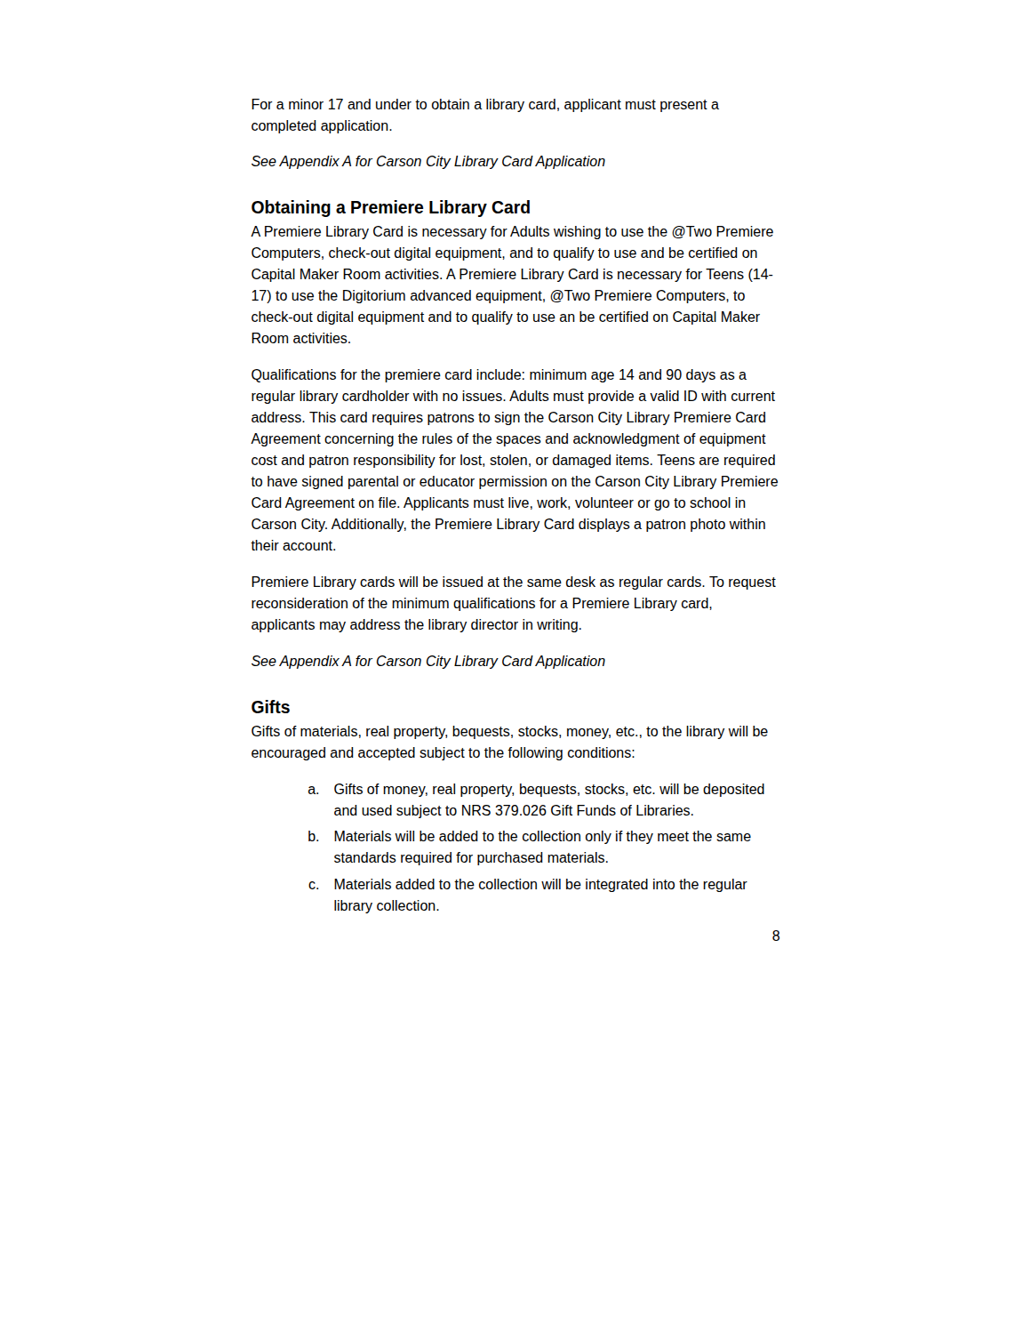For a minor 17 and under to obtain a library card, applicant must present a completed application.
See Appendix A for Carson City Library Card Application
Obtaining a Premiere Library Card
A Premiere Library Card is necessary for Adults wishing to use the @Two Premiere Computers, check-out digital equipment, and to qualify to use and be certified on Capital Maker Room activities. A Premiere Library Card is necessary for Teens (14-17) to use the Digitorium advanced equipment, @Two Premiere Computers, to check-out digital equipment and to qualify to use an be certified on Capital Maker Room activities.
Qualifications for the premiere card include: minimum age 14 and 90 days as a regular library cardholder with no issues. Adults must provide a valid ID with current address. This card requires patrons to sign the Carson City Library Premiere Card Agreement concerning the rules of the spaces and acknowledgment of equipment cost and patron responsibility for lost, stolen, or damaged items. Teens are required to have signed parental or educator permission on the Carson City Library Premiere Card Agreement on file. Applicants must live, work, volunteer or go to school in Carson City. Additionally, the Premiere Library Card displays a patron photo within their account.
Premiere Library cards will be issued at the same desk as regular cards. To request reconsideration of the minimum qualifications for a Premiere Library card, applicants may address the library director in writing.
See Appendix A for Carson City Library Card Application
Gifts
Gifts of materials, real property, bequests, stocks, money, etc., to the library will be encouraged and accepted subject to the following conditions:
Gifts of money, real property, bequests, stocks, etc. will be deposited and used subject to NRS 379.026 Gift Funds of Libraries.
Materials will be added to the collection only if they meet the same standards required for purchased materials.
Materials added to the collection will be integrated into the regular library collection.
8